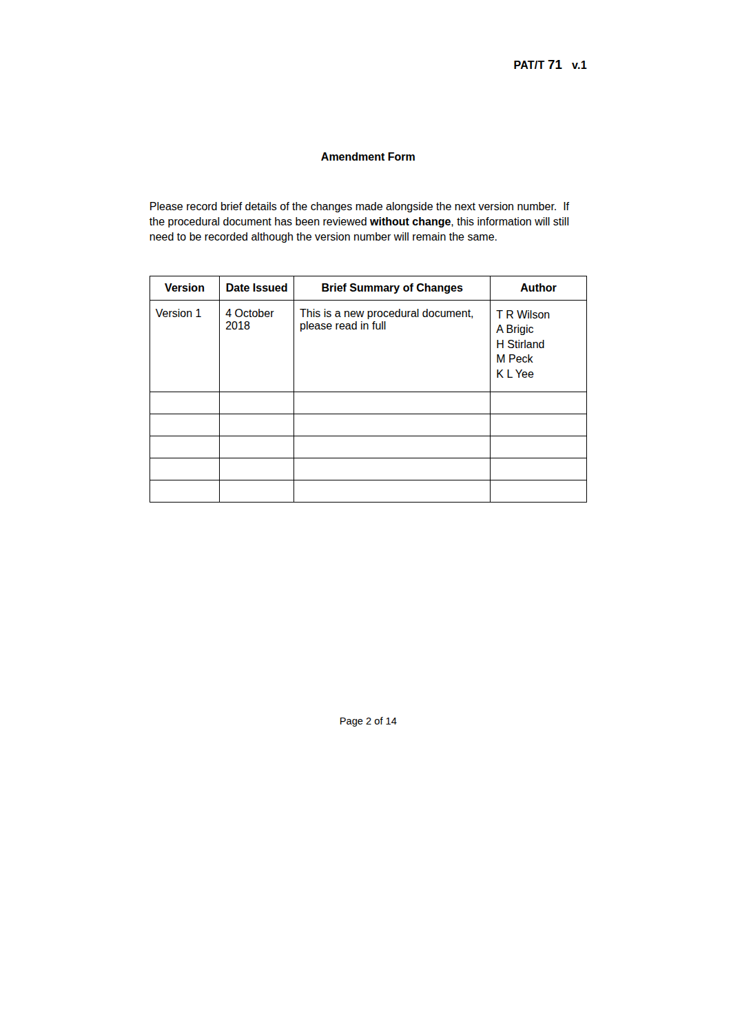PAT/T 71 v.1
Amendment Form
Please record brief details of the changes made alongside the next version number. If the procedural document has been reviewed without change, this information will still need to be recorded although the version number will remain the same.
| Version | Date Issued | Brief Summary of Changes | Author |
| --- | --- | --- | --- |
| Version 1 | 4 October 2018 | This is a new procedural document, please read in full | T R Wilson A Brigic H Stirland M Peck K L Yee |
Page 2 of 14